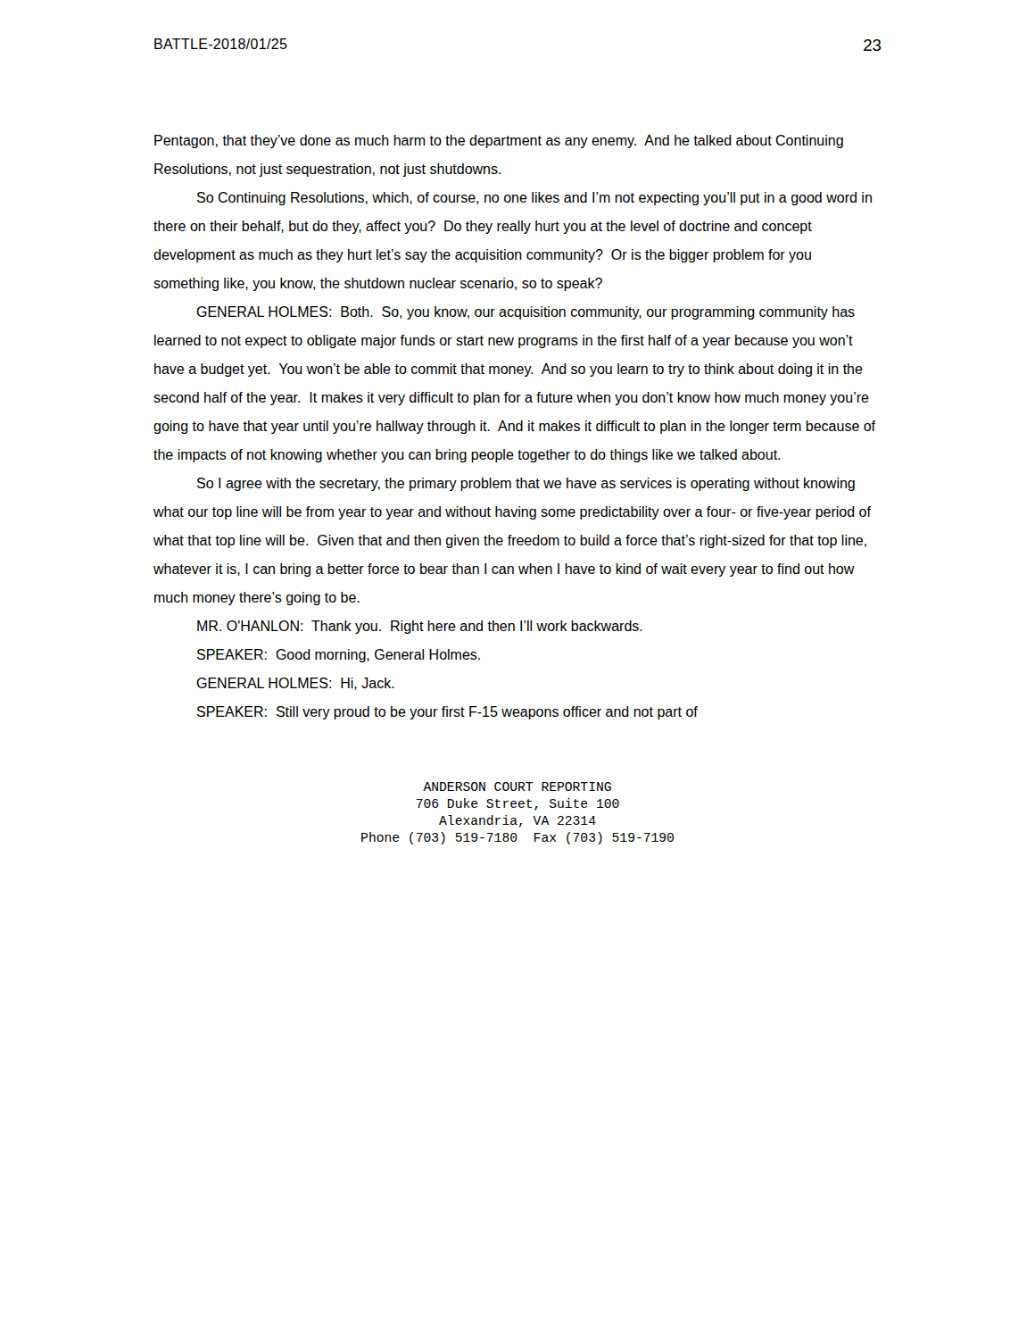BATTLE-2018/01/25
23
Pentagon, that they’ve done as much harm to the department as any enemy. And he talked about Continuing Resolutions, not just sequestration, not just shutdowns.
So Continuing Resolutions, which, of course, no one likes and I’m not expecting you’ll put in a good word in there on their behalf, but do they, affect you? Do they really hurt you at the level of doctrine and concept development as much as they hurt let’s say the acquisition community? Or is the bigger problem for you something like, you know, the shutdown nuclear scenario, so to speak?
GENERAL HOLMES: Both. So, you know, our acquisition community, our programming community has learned to not expect to obligate major funds or start new programs in the first half of a year because you won’t have a budget yet. You won’t be able to commit that money. And so you learn to try to think about doing it in the second half of the year. It makes it very difficult to plan for a future when you don’t know how much money you’re going to have that year until you’re hallway through it. And it makes it difficult to plan in the longer term because of the impacts of not knowing whether you can bring people together to do things like we talked about.
So I agree with the secretary, the primary problem that we have as services is operating without knowing what our top line will be from year to year and without having some predictability over a four- or five-year period of what that top line will be. Given that and then given the freedom to build a force that’s right-sized for that top line, whatever it is, I can bring a better force to bear than I can when I have to kind of wait every year to find out how much money there’s going to be.
MR. O'HANLON: Thank you. Right here and then I’ll work backwards.
SPEAKER: Good morning, General Holmes.
GENERAL HOLMES: Hi, Jack.
SPEAKER: Still very proud to be your first F-15 weapons officer and not part of
ANDERSON COURT REPORTING
706 Duke Street, Suite 100
Alexandria, VA 22314
Phone (703) 519-7180 Fax (703) 519-7190